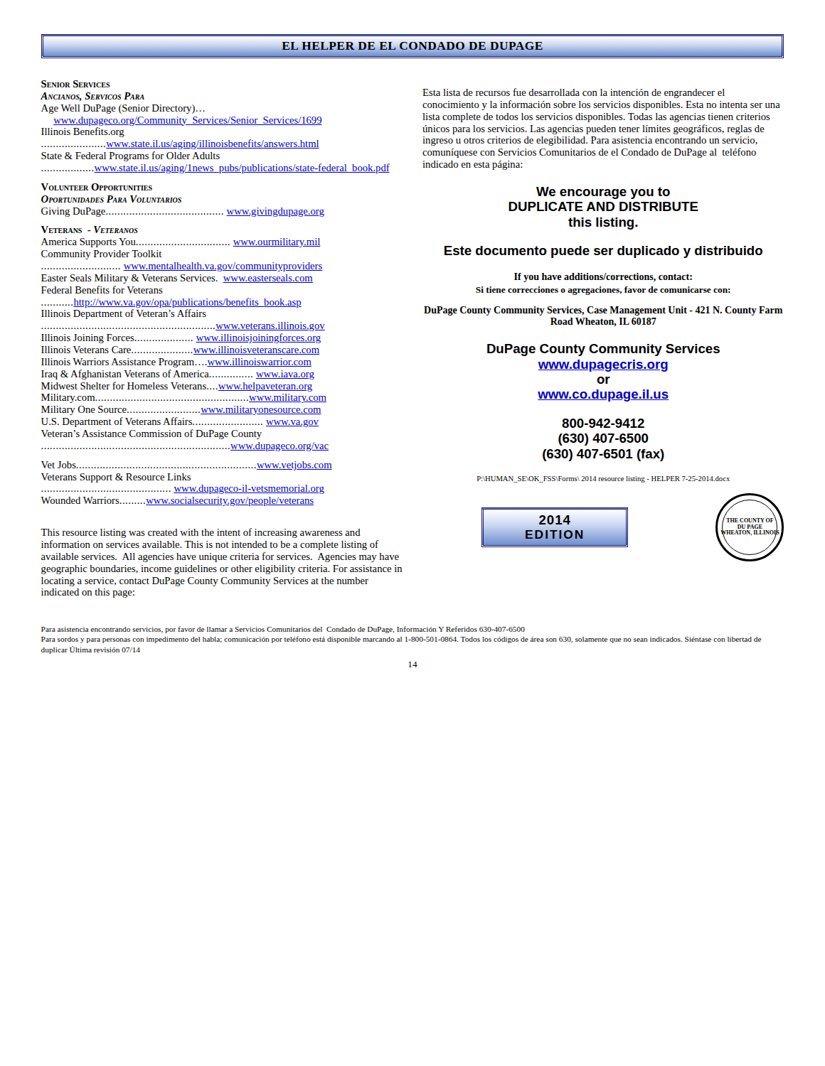EL HELPER DE EL CONDADO DE DUPAGE
Senior Services
Ancianos, Servicos Para
Age Well DuPage (Senior Directory)…
www.dupageco.org/Community_Services/Senior_Services/1699
Illinois Benefits.org
...................... www.state.il.us/aging/illinoisbenefits/answers.html
State & Federal Programs for Older Adults
.................. www.state.il.us/aging/1news_pubs/publications/state-federal_book.pdf
Volunteer Opportunities
Oportunidades Para Voluntarios
Giving DuPage........................................ www.givingdupage.org
Veterans - Veteranos
America Supports You................................ www.ourmilitary.mil
Community Provider Toolkit
........................... www.mentalhealth.va.gov/communityproviders
Easter Seals Military & Veterans Services. www.easterseals.com
Federal Benefits for Veterans
........... http://www.va.gov/opa/publications/benefits_book.asp
Illinois Department of Veteran’s Affairs
........................................................... www.veterans.illinois.gov
Illinois Joining Forces.................... www.illinoisjoiningforces.org
Illinois Veterans Care..................... www.illinoisveteranscare.com
Illinois Warriors Assistance Program….www.illinoiswarrior.com
Iraq & Afghanistan Veterans of America............... www.iava.org
Midwest Shelter for Homeless Veterans.... www.helpaveteran.org
Military.com.................................................... www.military.com
Military One Source......................... www.militaryonesource.com
U.S. Department of Veterans Affairs........................ www.va.gov
Veteran’s Assistance Commission of DuPage County
................................................................ www.dupageco.org/vac
Vet Jobs............................................................. www.vetjobs.com
Veterans Support & Resource Links
............................................ www.dupageco-il-vetsmemorial.org
Wounded Warriors......... www.socialsecurity.gov/people/veterans
This resource listing was created with the intent of increasing awareness and information on services available. This is not intended to be a complete listing of available services. All agencies have unique criteria for services. Agencies may have geographic boundaries, income guidelines or other eligibility criteria. For assistance in locating a service, contact DuPage County Community Services at the number indicated on this page:
Esta lista de recursos fue desarrollada con la intención de engrandecer el conocimiento y la información sobre los servicios disponibles. Esta no intenta ser una lista complete de todos los servicios disponibles. Todas las agencias tienen criterios únicos para los servicios. Las agencias pueden tener límites geográficos, reglas de ingreso u otros criterios de elegibilidad. Para asistencia encontrando un servicio, comuníquese con Servicios Comunitarios de el Condado de DuPage al teléfono indicado en esta página:
We encourage you to
DUPLICATE AND DISTRIBUTE
this listing.
Este documento puede ser duplicado y distribuido
If you have additions/corrections, contact:
Si tiene correcciones o agregaciones, favor de comunicarse con:
DuPage County Community Services, Case Management Unit - 421 N. County Farm Road Wheaton, IL 60187
DuPage County Community Services
www.dupagecris.org
or
www.co.dupage.il.us
800-942-9412
(630) 407-6500
(630) 407-6501 (fax)
P:\HUMAN_SE\OK_FSS\Forms\ 2014 resource listing - HELPER 7-25-2014.docx
2014
EDITION
THE COUNTY OF
DU PAGE
WHEATON, ILLINOIS
Para asistencia encontrando servicios, por favor de llamar a Servicios Comunitarios del Condado de DuPage, Información Y Referidos 630-407-6500
Para sordos y para personas con impedimento del habla; comunicación por teléfono está disponible marcando al 1-800-501-0864. Todos los códigos de área son 630, solamente que no sean indicados. Siéntase con libertad de duplicar Última revisión 07/14
14